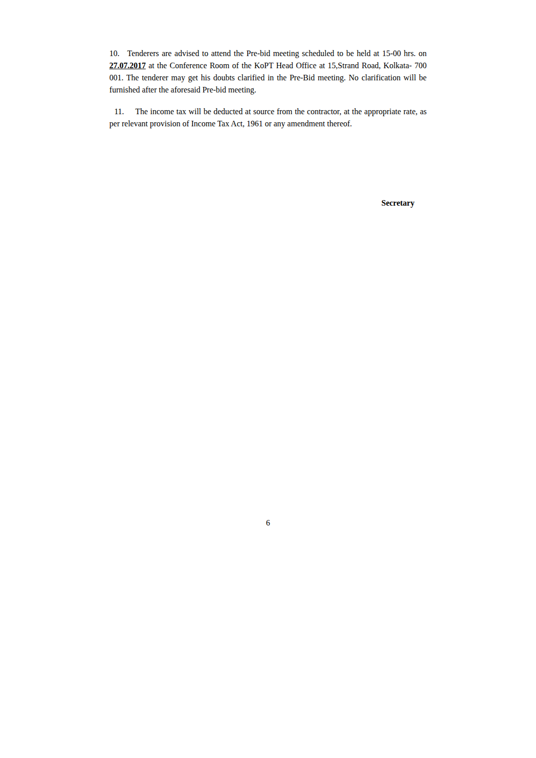10. Tenderers are advised to attend the Pre-bid meeting scheduled to be held at 15-00 hrs. on 27.07.2017 at the Conference Room of the KoPT Head Office at 15,Strand Road, Kolkata- 700 001. The tenderer may get his doubts clarified in the Pre-Bid meeting. No clarification will be furnished after the aforesaid Pre-bid meeting.
11. The income tax will be deducted at source from the contractor, at the appropriate rate, as per relevant provision of Income Tax Act, 1961 or any amendment thereof.
Secretary
6